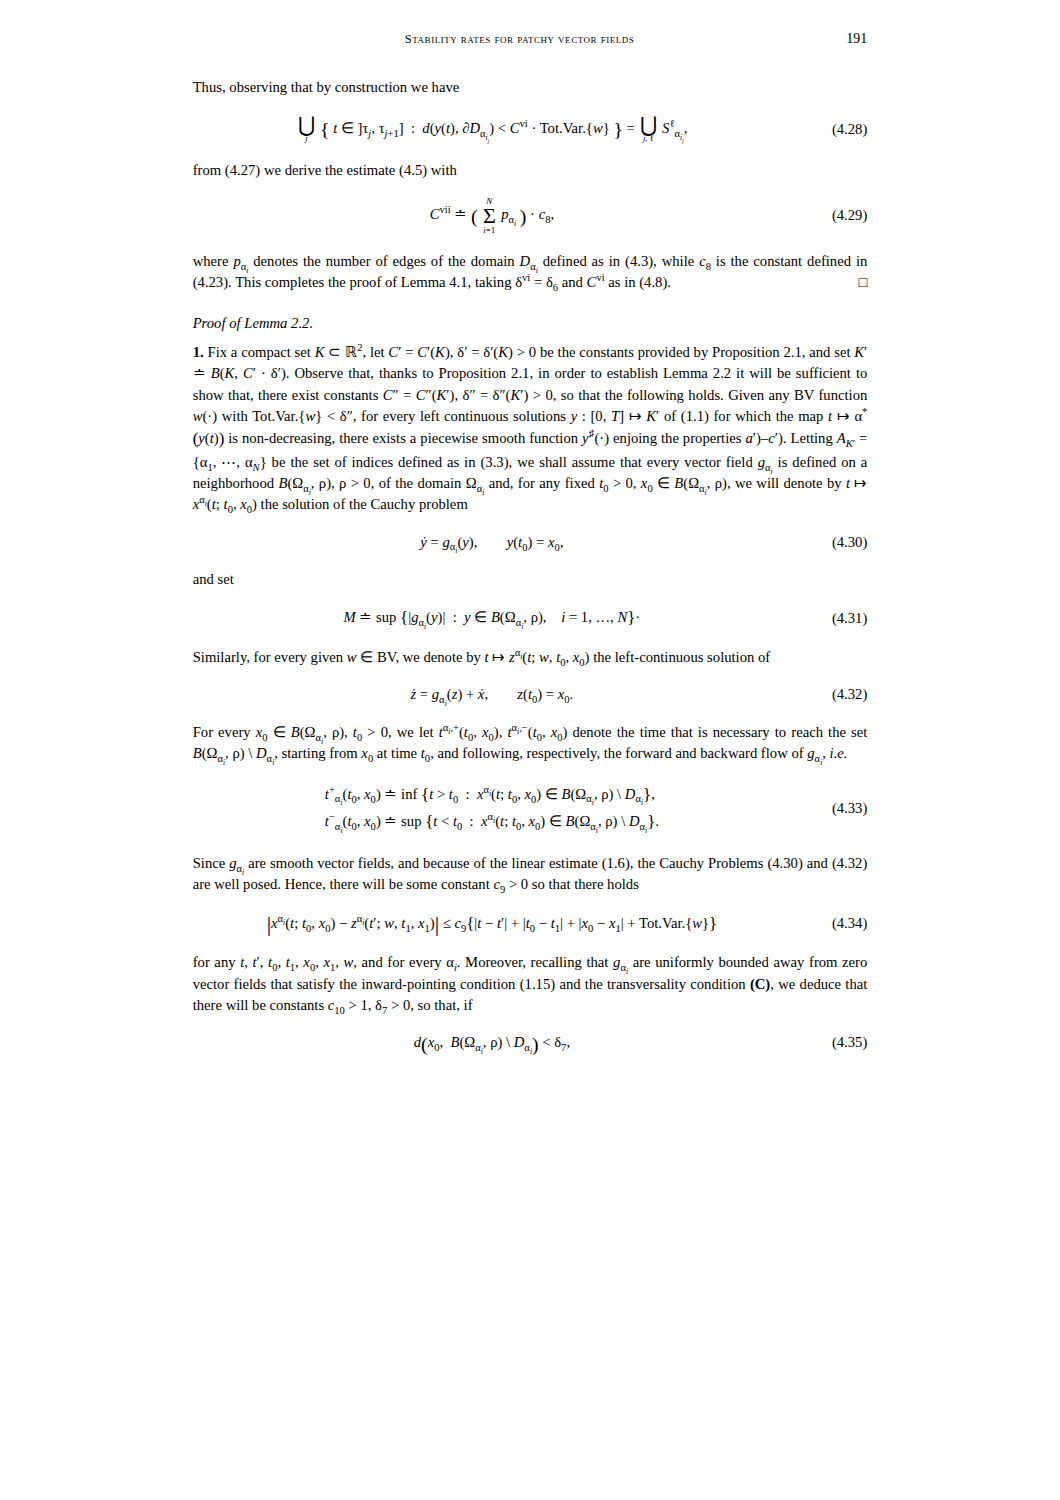Stability rates for patchy vector fields 191
Thus, observing that by construction we have
⋃j { t ∈ ]τj, τj+1] : d(y(t), ∂Dαij) < Cvi · Tot.Var.{w} } = ⋃j, ℓ Sℓαij,
(4.28)
from (4.27) we derive the estimate (4.5) with
Cvii ≐ ( NΣi=1 pαi ) · c8,
(4.29)
where pαi denotes the number of edges of the domain Dαi defined as in (4.3), while c8 is the constant defined in (4.23). This completes the proof of Lemma 4.1, taking δvi = δ6 and Cvi as in (4.8). □
Proof of Lemma 2.2.
1. Fix a compact set K ⊂ ℝ2, let C′ = C′(K), δ′ = δ′(K) > 0 be the constants provided by Proposition 2.1, and set K′ ≐ B(K, C′ · δ′). Observe that, thanks to Proposition 2.1, in order to establish Lemma 2.2 it will be sufficient to show that, there exist constants C″ = C″(K′), δ″ = δ″(K′) > 0, so that the following holds. Given any BV function w(·) with Tot.Var.{w} < δ″, for every left continuous solutions y : [0, T] ↦ K′ of (1.1) for which the map t ↦ α*(y(t)) is non-decreasing, there exists a piecewise smooth function y♯(·) enjoing the properties a′)–c′). Letting AK′ = {α1, ⋯, αN} be the set of indices defined as in (3.3), we shall assume that every vector field gαi is defined on a neighborhood B(Ωαi, ρ), ρ > 0, of the domain Ωαi and, for any fixed t0 > 0, x0 ∈ B(Ωαi, ρ), we will denote by t ↦ xαi(t; t0, x0) the solution of the Cauchy problem
ẏ = gαi(y), y(t0) = x0,
(4.30)
and set
M ≐ sup {|gαi(y)| : y ∈ B(Ωαi, ρ), i = 1, …, N}·
(4.31)
Similarly, for every given w ∈ BV, we denote by t ↦ zαi(t; w, t0, x0) the left-continuous solution of
ż = gαi(z) + ẋ, z(t0) = x0.
(4.32)
For every x0 ∈ B(Ωαi, ρ), t0 > 0, we let tαi,+(t0, x0), tαi,−(t0, x0) denote the time that is necessary to reach the set B(Ωαi, ρ) \ Dαi, starting from x0 at time t0, and following, respectively, the forward and backward flow of gαi, i.e.
t+αi(t0, x0) ≐ inf {t > t0 : xαi(t; t0, x0) ∈ B(Ωαi, ρ) \ Dαi},
t−αi(t0, x0) ≐ sup {t < t0 : xαi(t; t0, x0) ∈ B(Ωαi, ρ) \ Dαi}.
(4.33)
Since gαi are smooth vector fields, and because of the linear estimate (1.6), the Cauchy Problems (4.30) and (4.32) are well posed. Hence, there will be some constant c9 > 0 so that there holds
|xαi(t; t0, x0) − zαi(t′; w, t1, x1)| ≤ c9{|t − t′| + |t0 − t1| + |x0 − x1| + Tot.Var.{w}}
(4.34)
for any t, t′, t0, t1, x0, x1, w, and for every αi. Moreover, recalling that gαi are uniformly bounded away from zero vector fields that satisfy the inward-pointing condition (1.15) and the transversality condition (C), we deduce that there will be constants c10 > 1, δ7 > 0, so that, if
d(x0, B(Ωαi, ρ) \ Dαi) < δ7,
(4.35)